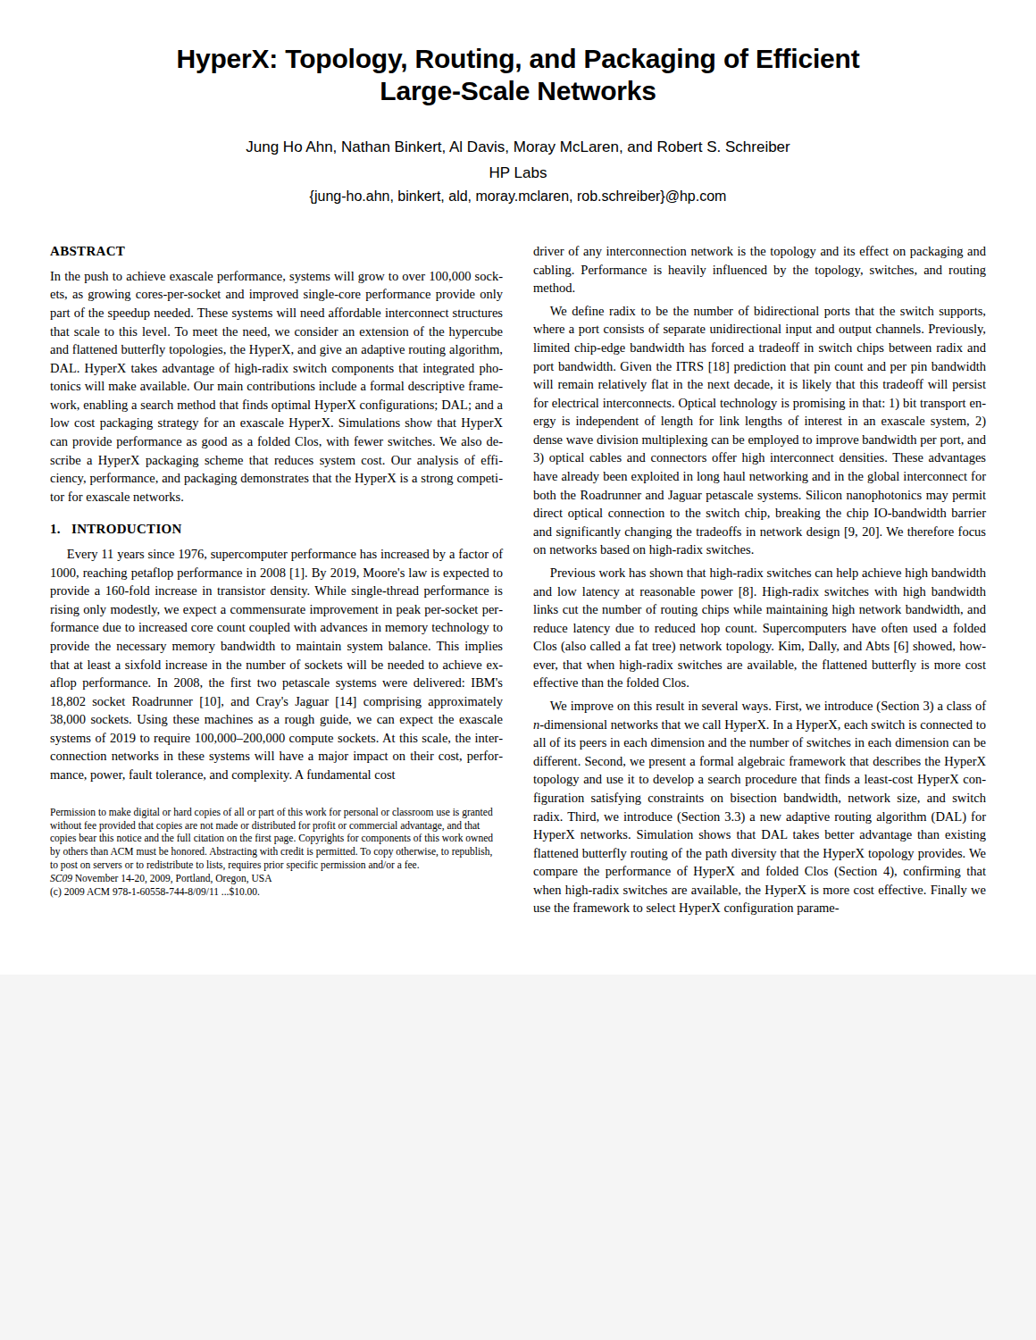HyperX: Topology, Routing, and Packaging of Efficient
Large-Scale Networks
Jung Ho Ahn, Nathan Binkert, Al Davis, Moray McLaren, and Robert S. Schreiber
HP Labs
{jung-ho.ahn, binkert, ald, moray.mclaren, rob.schreiber}@hp.com
ABSTRACT
In the push to achieve exascale performance, systems will grow to over 100,000 sockets, as growing cores-per-socket and improved single-core performance provide only part of the speedup needed. These systems will need affordable interconnect structures that scale to this level. To meet the need, we consider an extension of the hypercube and flattened butterfly topologies, the HyperX, and give an adaptive routing algorithm, DAL. HyperX takes advantage of high-radix switch components that integrated photonics will make available. Our main contributions include a formal descriptive framework, enabling a search method that finds optimal HyperX configurations; DAL; and a low cost packaging strategy for an exascale HyperX. Simulations show that HyperX can provide performance as good as a folded Clos, with fewer switches. We also describe a HyperX packaging scheme that reduces system cost. Our analysis of efficiency, performance, and packaging demonstrates that the HyperX is a strong competitor for exascale networks.
1. INTRODUCTION
Every 11 years since 1976, supercomputer performance has increased by a factor of 1000, reaching petaflop performance in 2008 [1]. By 2019, Moore's law is expected to provide a 160-fold increase in transistor density. While single-thread performance is rising only modestly, we expect a commensurate improvement in peak per-socket performance due to increased core count coupled with advances in memory technology to provide the necessary memory bandwidth to maintain system balance. This implies that at least a sixfold increase in the number of sockets will be needed to achieve exaflop performance. In 2008, the first two petascale systems were delivered: IBM's 18,802 socket Roadrunner [10], and Cray's Jaguar [14] comprising approximately 38,000 sockets. Using these machines as a rough guide, we can expect the exascale systems of 2019 to require 100,000–200,000 compute sockets. At this scale, the interconnection networks in these systems will have a major impact on their cost, performance, power, fault tolerance, and complexity. A fundamental cost
Permission to make digital or hard copies of all or part of this work for personal or classroom use is granted without fee provided that copies are not made or distributed for profit or commercial advantage, and that copies bear this notice and the full citation on the first page. Copyrights for components of this work owned by others than ACM must be honored. Abstracting with credit is permitted. To copy otherwise, to republish, to post on servers or to redistribute to lists, requires prior specific permission and/or a fee.
SC09 November 14-20, 2009, Portland, Oregon, USA
(c) 2009 ACM 978-1-60558-744-8/09/11 ...$10.00.
driver of any interconnection network is the topology and its effect on packaging and cabling. Performance is heavily influenced by the topology, switches, and routing method.
We define radix to be the number of bidirectional ports that the switch supports, where a port consists of separate unidirectional input and output channels. Previously, limited chip-edge bandwidth has forced a tradeoff in switch chips between radix and port bandwidth. Given the ITRS [18] prediction that pin count and per pin bandwidth will remain relatively flat in the next decade, it is likely that this tradeoff will persist for electrical interconnects. Optical technology is promising in that: 1) bit transport energy is independent of length for link lengths of interest in an exascale system, 2) dense wave division multiplexing can be employed to improve bandwidth per port, and 3) optical cables and connectors offer high interconnect densities. These advantages have already been exploited in long haul networking and in the global interconnect for both the Roadrunner and Jaguar petascale systems. Silicon nanophotonics may permit direct optical connection to the switch chip, breaking the chip IO-bandwidth barrier and significantly changing the tradeoffs in network design [9, 20]. We therefore focus on networks based on high-radix switches.
Previous work has shown that high-radix switches can help achieve high bandwidth and low latency at reasonable power [8]. High-radix switches with high bandwidth links cut the number of routing chips while maintaining high network bandwidth, and reduce latency due to reduced hop count. Supercomputers have often used a folded Clos (also called a fat tree) network topology. Kim, Dally, and Abts [6] showed, however, that when high-radix switches are available, the flattened butterfly is more cost effective than the folded Clos.
We improve on this result in several ways. First, we introduce (Section 3) a class of n-dimensional networks that we call HyperX. In a HyperX, each switch is connected to all of its peers in each dimension and the number of switches in each dimension can be different. Second, we present a formal algebraic framework that describes the HyperX topology and use it to develop a search procedure that finds a least-cost HyperX configuration satisfying constraints on bisection bandwidth, network size, and switch radix. Third, we introduce (Section 3.3) a new adaptive routing algorithm (DAL) for HyperX networks. Simulation shows that DAL takes better advantage than existing flattened butterfly routing of the path diversity that the HyperX topology provides. We compare the performance of HyperX and folded Clos (Section 4), confirming that when high-radix switches are available, the HyperX is more cost effective. Finally we use the framework to select HyperX configuration parame-